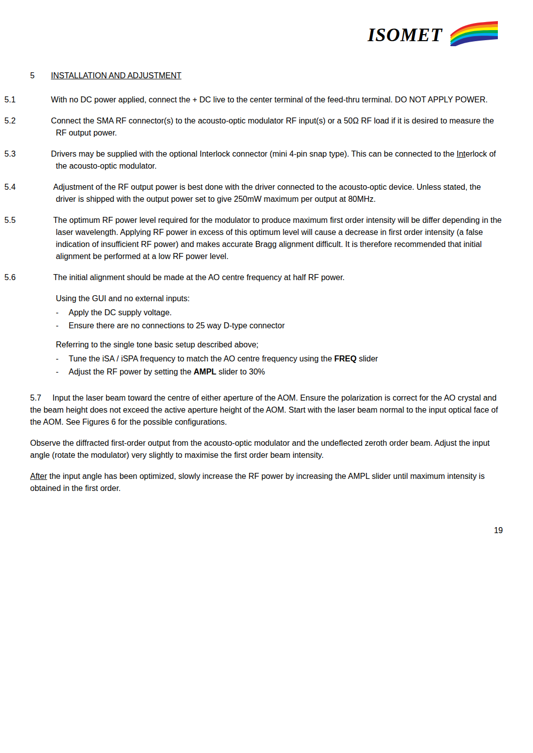ISOMET
5 INSTALLATION AND ADJUSTMENT
5.1 With no DC power applied, connect the + DC live to the center terminal of the feed-thru terminal. DO NOT APPLY POWER.
5.2 Connect the SMA RF connector(s) to the acousto-optic modulator RF input(s) or a 50Ω RF load if it is desired to measure the RF output power.
5.3 Drivers may be supplied with the optional Interlock connector (mini 4-pin snap type). This can be connected to the Interlock of the acousto-optic modulator.
5.4 Adjustment of the RF output power is best done with the driver connected to the acousto-optic device. Unless stated, the driver is shipped with the output power set to give 250mW maximum per output at 80MHz.
5.5 The optimum RF power level required for the modulator to produce maximum first order intensity will be differ depending in the laser wavelength. Applying RF power in excess of this optimum level will cause a decrease in first order intensity (a false indication of insufficient RF power) and makes accurate Bragg alignment difficult. It is therefore recommended that initial alignment be performed at a low RF power level.
5.6 The initial alignment should be made at the AO centre frequency at half RF power.
Using the GUI and no external inputs:
Apply the DC supply voltage.
Ensure there are no connections to 25 way D-type connector
Referring to the single tone basic setup described above;
Tune the iSA / iSPA frequency to match the AO centre frequency using the FREQ slider
Adjust the RF power by setting the AMPL slider to 30%
5.7 Input the laser beam toward the centre of either aperture of the AOM. Ensure the polarization is correct for the AO crystal and the beam height does not exceed the active aperture height of the AOM. Start with the laser beam normal to the input optical face of the AOM. See Figures 6 for the possible configurations.
Observe the diffracted first-order output from the acousto-optic modulator and the undeflected zeroth order beam. Adjust the input angle (rotate the modulator) very slightly to maximise the first order beam intensity.
After the input angle has been optimized, slowly increase the RF power by increasing the AMPL slider until maximum intensity is obtained in the first order.
19